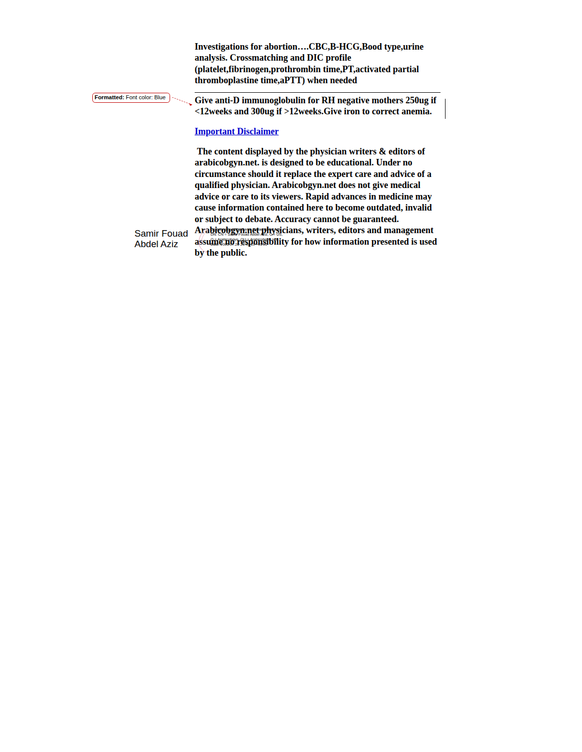Investigations for abortion….CBC,B-HCG,Bood type,urine analysis. Crossmatching and DIC profile (platelet,fibrinogen,prothrombin time,PT,activated partial thromboplastine time,aPTT) when needed
Give anti-D immunoglobulin for RH negative mothers 250ug if <12weeks and 300ug if >12weeks.Give iron to correct anemia.
Important Disclaimer
The content displayed by the physician writers & editors of arabicobgyn.net. is designed to be educational. Under no circumstance should it replace the expert care and advice of a qualified physician. Arabicobgyn.net does not give medical advice or care to its viewers. Rapid advances in medicine may cause information contained here to become outdated, invalid or subject to debate. Accuracy cannot be guaranteed. Arabicobgyn.net physicians, writers, editors and management assume no responsibility for how information presented is used by the public.
Formatted: Font color: Blue
Samir Fouad
Abdel Aziz
Digitally signed by Samir Fouad Abdel Aziz
DN: CN = Samir Fouad Abdel Aziz, C = US, O = Arabicobgyn, OU = Arabicobgyn.net
Date: 2005.07.28 23:48:19 +03'00'